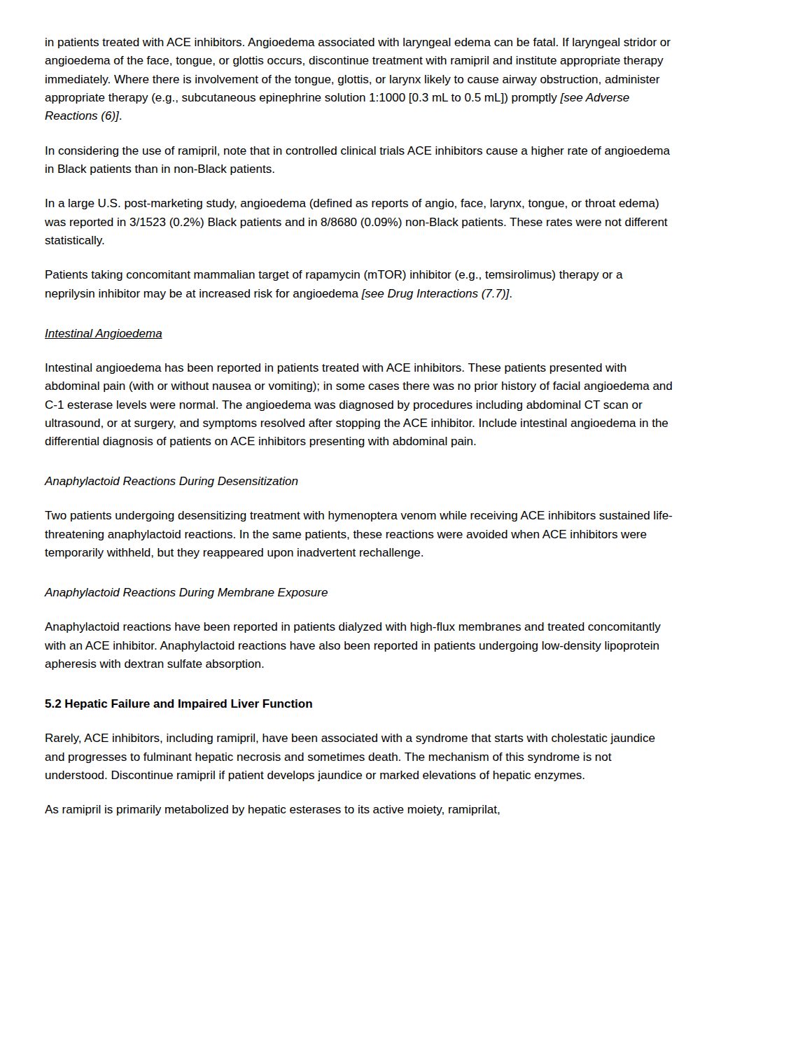in patients treated with ACE inhibitors. Angioedema associated with laryngeal edema can be fatal. If laryngeal stridor or angioedema of the face, tongue, or glottis occurs, discontinue treatment with ramipril and institute appropriate therapy immediately. Where there is involvement of the tongue, glottis, or larynx likely to cause airway obstruction, administer appropriate therapy (e.g., subcutaneous epinephrine solution 1:1000 [0.3 mL to 0.5 mL]) promptly [see Adverse Reactions (6)].
In considering the use of ramipril, note that in controlled clinical trials ACE inhibitors cause a higher rate of angioedema in Black patients than in non-Black patients.
In a large U.S. post-marketing study, angioedema (defined as reports of angio, face, larynx, tongue, or throat edema) was reported in 3/1523 (0.2%) Black patients and in 8/8680 (0.09%) non-Black patients. These rates were not different statistically.
Patients taking concomitant mammalian target of rapamycin (mTOR) inhibitor (e.g., temsirolimus) therapy or a neprilysin inhibitor may be at increased risk for angioedema [see Drug Interactions (7.7)].
Intestinal Angioedema
Intestinal angioedema has been reported in patients treated with ACE inhibitors. These patients presented with abdominal pain (with or without nausea or vomiting); in some cases there was no prior history of facial angioedema and C-1 esterase levels were normal. The angioedema was diagnosed by procedures including abdominal CT scan or ultrasound, or at surgery, and symptoms resolved after stopping the ACE inhibitor. Include intestinal angioedema in the differential diagnosis of patients on ACE inhibitors presenting with abdominal pain.
Anaphylactoid Reactions During Desensitization
Two patients undergoing desensitizing treatment with hymenoptera venom while receiving ACE inhibitors sustained life-threatening anaphylactoid reactions. In the same patients, these reactions were avoided when ACE inhibitors were temporarily withheld, but they reappeared upon inadvertent rechallenge.
Anaphylactoid Reactions During Membrane Exposure
Anaphylactoid reactions have been reported in patients dialyzed with high-flux membranes and treated concomitantly with an ACE inhibitor. Anaphylactoid reactions have also been reported in patients undergoing low-density lipoprotein apheresis with dextran sulfate absorption.
5.2 Hepatic Failure and Impaired Liver Function
Rarely, ACE inhibitors, including ramipril, have been associated with a syndrome that starts with cholestatic jaundice and progresses to fulminant hepatic necrosis and sometimes death. The mechanism of this syndrome is not understood. Discontinue ramipril if patient develops jaundice or marked elevations of hepatic enzymes.
As ramipril is primarily metabolized by hepatic esterases to its active moiety, ramiprilat,